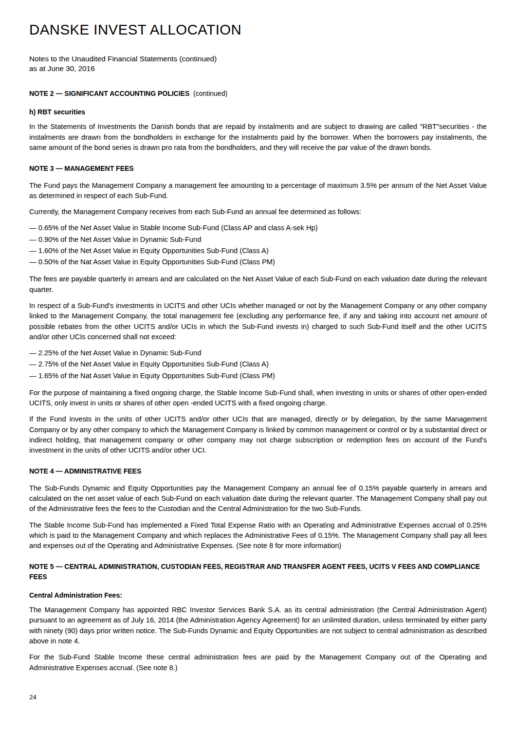DANSKE INVEST ALLOCATION
Notes to the Unaudited Financial Statements (continued)
as at June 30, 2016
NOTE 2 — SIGNIFICANT ACCOUNTING POLICIES (continued)
h) RBT securities
In the Statements of Investments the Danish bonds that are repaid by instalments and are subject to drawing are called "RBT"securities - the instalments are drawn from the bondholders in exchange for the instalments paid by the borrower. When the borrowers pay instalments, the same amount of the bond series is drawn pro rata from the bondholders, and they will receive the par value of the drawn bonds.
NOTE 3 — MANAGEMENT FEES
The Fund pays the Management Company a management fee amounting to a percentage of maximum 3.5% per annum of the Net Asset Value as determined in respect of each Sub-Fund.
Currently, the Management Company receives from each Sub-Fund an annual fee determined as follows:
— 0.65% of the Net Asset Value in Stable Income Sub-Fund (Class AP and class A-sek Hp)
— 0.90% of the Net Asset Value in Dynamic Sub-Fund
— 1.60% of the Net Asset Value in Equity Opportunities Sub-Fund (Class A)
— 0.50% of the Nat Asset Value in Equity Opportunities Sub-Fund (Class PM)
The fees are payable quarterly in arrears and are calculated on the Net Asset Value of each Sub-Fund on each valuation date during the relevant quarter.
In respect of a Sub-Fund's investments in UCITS and other UCIs whether managed or not by the Management Company or any other company linked to the Management Company, the total management fee (excluding any performance fee, if any and taking into account net amount of possible rebates from the other UCITS and/or UCIs in which the Sub-Fund invests in) charged to such Sub-Fund itself and the other UCITS and/or other UCIs concerned shall not exceed:
— 2.25% of the Net Asset Value in Dynamic Sub-Fund
— 2.75% of the Net Asset Value in Equity Opportunities Sub-Fund (Class A)
— 1.65% of the Nat Asset Value in Equity Opportunities Sub-Fund (Class PM)
For the purpose of maintaining a fixed ongoing charge, the Stable Income Sub-Fund shall, when investing in units or shares of other open-ended UCITS, only invest in units or shares of other open -ended UCITS with a fixed ongoing charge.
If the Fund invests in the units of other UCITS and/or other UCIs that are managed, directly or by delegation, by the same Management Company or by any other company to which the Management Company is linked by common management or control or by a substantial direct or indirect holding, that management company or other company may not charge subscription or redemption fees on account of the Fund's investment in the units of other UCITS and/or other UCI.
NOTE 4 — ADMINISTRATIVE FEES
The Sub-Funds Dynamic and Equity Opportunities pay the Management Company an annual fee of 0.15% payable quarterly in arrears and calculated on the net asset value of each Sub-Fund on each valuation date during the relevant quarter. The Management Company shall pay out of the Administrative fees the fees to the Custodian and the Central Administration for the two Sub-Funds.
The Stable Income Sub-Fund has implemented a Fixed Total Expense Ratio with an Operating and Administrative Expenses accrual of 0.25% which is paid to the Management Company and which replaces the Administrative Fees of 0.15%. The Management Company shall pay all fees and expenses out of the Operating and Administrative Expenses. (See note 8 for more information)
NOTE 5 — CENTRAL ADMINISTRATION, CUSTODIAN FEES, REGISTRAR AND TRANSFER AGENT FEES, UCITS V FEES AND COMPLIANCE FEES
Central Administration Fees:
The Management Company has appointed RBC Investor Services Bank S.A. as its central administration (the Central Administration Agent) pursuant to an agreement as of July 16, 2014 (the Administration Agency Agreement) for an unlimited duration, unless terminated by either party with ninety (90) days prior written notice. The Sub-Funds Dynamic and Equity Opportunities are not subject to central administration as described above in note 4.
For the Sub-Fund Stable Income these central administration fees are paid by the Management Company out of the Operating and Administrative Expenses accrual. (See note 8.)
24